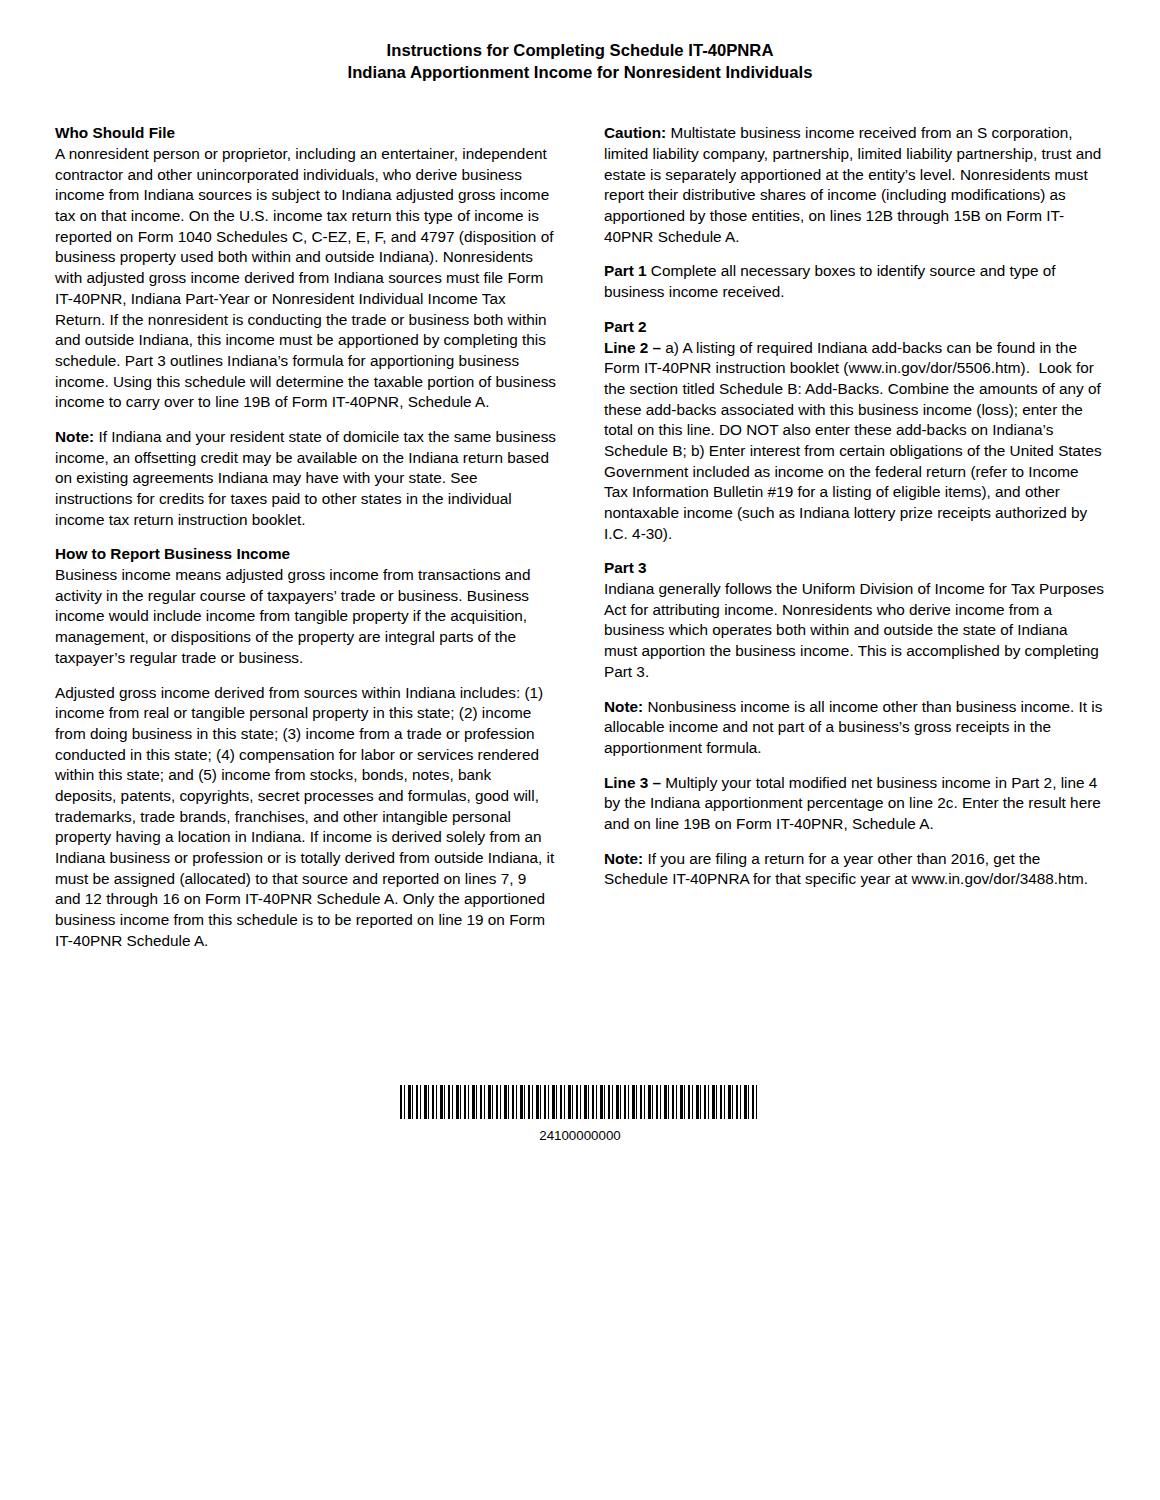Instructions for Completing Schedule IT-40PNRA
Indiana Apportionment Income for Nonresident Individuals
Who Should File
A nonresident person or proprietor, including an entertainer, independent contractor and other unincorporated individuals, who derive business income from Indiana sources is subject to Indiana adjusted gross income tax on that income. On the U.S. income tax return this type of income is reported on Form 1040 Schedules C, C-EZ, E, F, and 4797 (disposition of business property used both within and outside Indiana). Nonresidents with adjusted gross income derived from Indiana sources must file Form IT-40PNR, Indiana Part-Year or Nonresident Individual Income Tax Return. If the nonresident is conducting the trade or business both within and outside Indiana, this income must be apportioned by completing this schedule. Part 3 outlines Indiana’s formula for apportioning business income. Using this schedule will determine the taxable portion of business income to carry over to line 19B of Form IT-40PNR, Schedule A.
Note: If Indiana and your resident state of domicile tax the same business income, an offsetting credit may be available on the Indiana return based on existing agreements Indiana may have with your state. See instructions for credits for taxes paid to other states in the individual income tax return instruction booklet.
How to Report Business Income
Business income means adjusted gross income from transactions and activity in the regular course of taxpayers’ trade or business. Business income would include income from tangible property if the acquisition, management, or dispositions of the property are integral parts of the taxpayer’s regular trade or business.
Adjusted gross income derived from sources within Indiana includes: (1) income from real or tangible personal property in this state; (2) income from doing business in this state; (3) income from a trade or profession conducted in this state; (4) compensation for labor or services rendered within this state; and (5) income from stocks, bonds, notes, bank deposits, patents, copyrights, secret processes and formulas, good will, trademarks, trade brands, franchises, and other intangible personal property having a location in Indiana. If income is derived solely from an Indiana business or profession or is totally derived from outside Indiana, it must be assigned (allocated) to that source and reported on lines 7, 9 and 12 through 16 on Form IT-40PNR Schedule A. Only the apportioned business income from this schedule is to be reported on line 19 on Form IT-40PNR Schedule A.
Caution: Multistate business income received from an S corporation, limited liability company, partnership, limited liability partnership, trust and estate is separately apportioned at the entity’s level. Nonresidents must report their distributive shares of income (including modifications) as apportioned by those entities, on lines 12B through 15B on Form IT-40PNR Schedule A.
Part 1 Complete all necessary boxes to identify source and type of business income received.
Part 2
Line 2 – a) A listing of required Indiana add-backs can be found in the Form IT-40PNR instruction booklet (www.in.gov/dor/5506.htm). Look for the section titled Schedule B: Add-Backs. Combine the amounts of any of these add-backs associated with this business income (loss); enter the total on this line. DO NOT also enter these add-backs on Indiana’s Schedule B; b) Enter interest from certain obligations of the United States Government included as income on the federal return (refer to Income Tax Information Bulletin #19 for a listing of eligible items), and other nontaxable income (such as Indiana lottery prize receipts authorized by I.C. 4-30).
Part 3
Indiana generally follows the Uniform Division of Income for Tax Purposes Act for attributing income. Nonresidents who derive income from a business which operates both within and outside the state of Indiana must apportion the business income. This is accomplished by completing Part 3.
Note: Nonbusiness income is all income other than business income. It is allocable income and not part of a business’s gross receipts in the apportionment formula.
Line 3 – Multiply your total modified net business income in Part 2, line 4 by the Indiana apportionment percentage on line 2c. Enter the result here and on line 19B on Form IT-40PNR, Schedule A.
Note: If you are filing a return for a year other than 2016, get the Schedule IT-40PNRA for that specific year at www.in.gov/dor/3488.htm.
24100000000